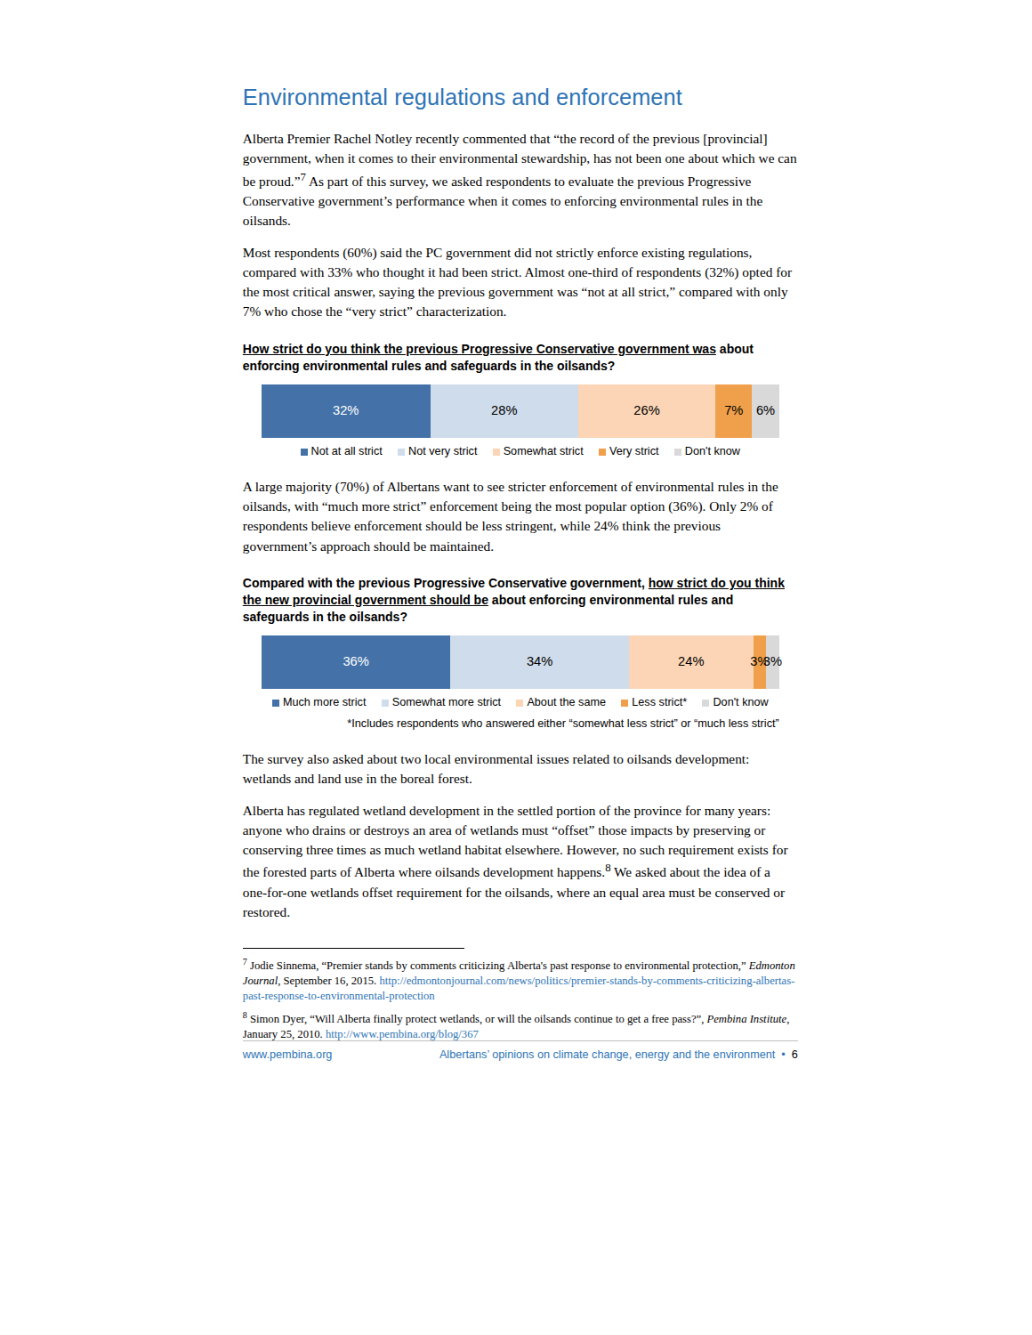Environmental regulations and enforcement
Alberta Premier Rachel Notley recently commented that “the record of the previous [provincial] government, when it comes to their environmental stewardship, has not been one about which we can be proud.”7 As part of this survey, we asked respondents to evaluate the previous Progressive Conservative government’s performance when it comes to enforcing environmental rules in the oilsands.
Most respondents (60%) said the PC government did not strictly enforce existing regulations, compared with 33% who thought it had been strict. Almost one-third of respondents (32%) opted for the most critical answer, saying the previous government was “not at all strict,” compared with only 7% who chose the “very strict” characterization.
How strict do you think the previous Progressive Conservative government was about enforcing environmental rules and safeguards in the oilsands?
32%
28%
26%
7%
6%
Not at all strict Not very strict Somewhat strict Very strict Don't know
A large majority (70%) of Albertans want to see stricter enforcement of environmental rules in the oilsands, with “much more strict” enforcement being the most popular option (36%). Only 2% of respondents believe enforcement should be less stringent, while 24% think the previous government’s approach should be maintained.
Compared with the previous Progressive Conservative government, how strict do you think the new provincial government should be about enforcing environmental rules and safeguards in the oilsands?
36%
34%
24%
3%
3%
Much more strict Somewhat more strict About the same Less strict* Don't know
*Includes respondents who answered either “somewhat less strict” or “much less strict”
The survey also asked about two local environmental issues related to oilsands development: wetlands and land use in the boreal forest.
Alberta has regulated wetland development in the settled portion of the province for many years: anyone who drains or destroys an area of wetlands must “offset” those impacts by preserving or conserving three times as much wetland habitat elsewhere. However, no such requirement exists for the forested parts of Alberta where oilsands development happens.8 We asked about the idea of a one-for-one wetlands offset requirement for the oilsands, where an equal area must be conserved or restored.
7 Jodie Sinnema, “Premier stands by comments criticizing Alberta's past response to environmental protection,” Edmonton Journal, September 16, 2015. http://edmontonjournal.com/news/politics/premier-stands-by-comments-criticizing-albertas-past-response-to-environmental-protection
8 Simon Dyer, “Will Alberta finally protect wetlands, or will the oilsands continue to get a free pass?”, Pembina Institute, January 25, 2010. http://www.pembina.org/blog/367
www.pembina.org
Albertans’ opinions on climate change, energy and the environment • 6